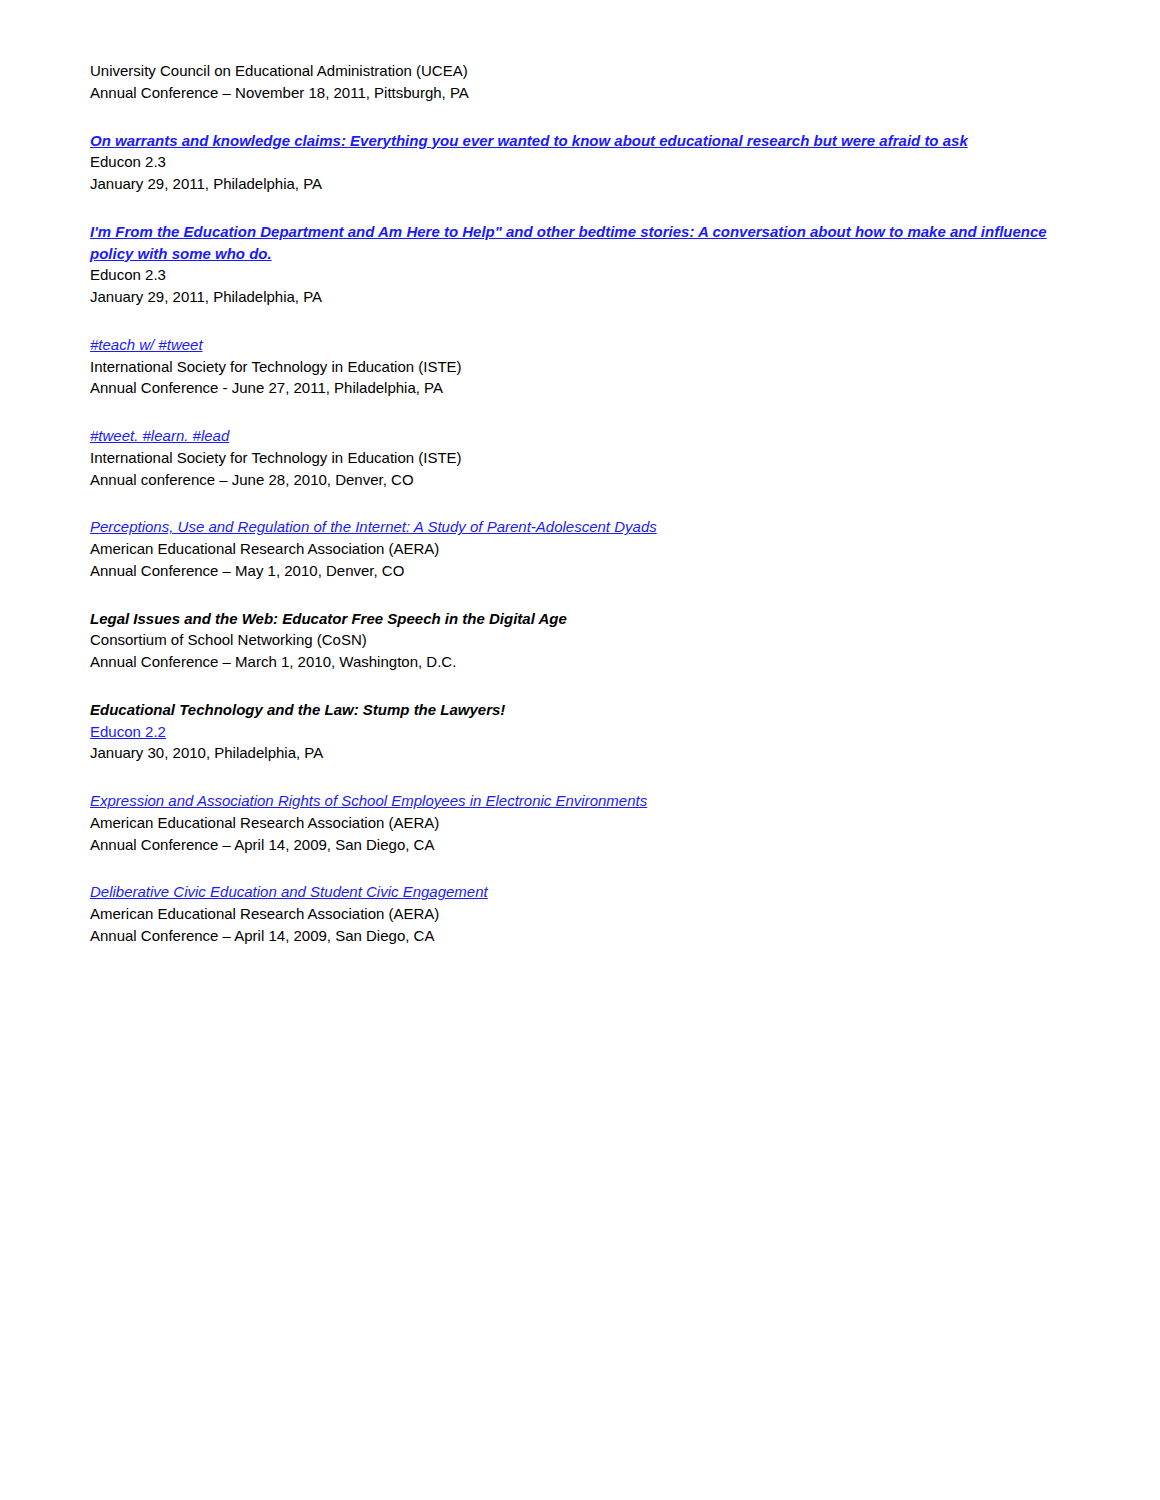University Council on Educational Administration (UCEA) Annual Conference – November 18, 2011, Pittsburgh, PA
On warrants and knowledge claims: Everything you ever wanted to know about educational research but were afraid to ask Educon 2.3 January 29, 2011, Philadelphia, PA
I'm From the Education Department and Am Here to Help" and other bedtime stories: A conversation about how to make and influence policy with some who do. Educon 2.3 January 29, 2011, Philadelphia, PA
#teach w/ #tweet International Society for Technology in Education (ISTE) Annual Conference - June 27, 2011, Philadelphia, PA
#tweet. #learn. #lead International Society for Technology in Education (ISTE) Annual conference – June 28, 2010, Denver, CO
Perceptions, Use and Regulation of the Internet: A Study of Parent-Adolescent Dyads American Educational Research Association (AERA) Annual Conference – May 1, 2010, Denver, CO
Legal Issues and the Web: Educator Free Speech in the Digital Age Consortium of School Networking (CoSN) Annual Conference – March 1, 2010, Washington, D.C.
Educational Technology and the Law: Stump the Lawyers! Educon 2.2 January 30, 2010, Philadelphia, PA
Expression and Association Rights of School Employees in Electronic Environments American Educational Research Association (AERA) Annual Conference – April 14, 2009, San Diego, CA
Deliberative Civic Education and Student Civic Engagement American Educational Research Association (AERA) Annual Conference – April 14, 2009, San Diego, CA